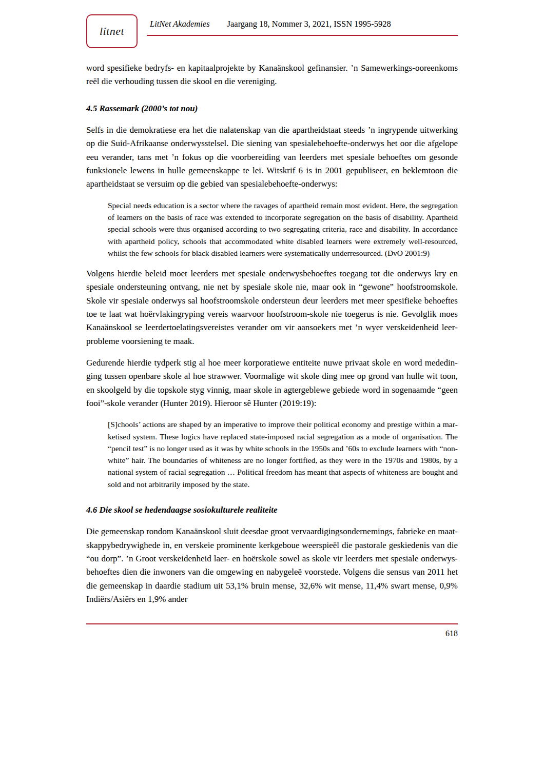litnet
LitNet Akademies Jaargang 18, Nommer 3, 2021, ISSN 1995-5928
word spesifieke bedryfs- en kapitaalprojekte by Kanaänskool gefinansier. ’n Samewerkings-ooreenkoms reël die verhouding tussen die skool en die vereniging.
4.5 Rassemark (2000’s tot nou)
Selfs in die demokratiese era het die nalatenskap van die apartheidstaat steeds ’n ingrypende uitwerking op die Suid-Afrikaanse onderwysstelsel. Die siening van spesialebehoefte-onderwys het oor die afgelope eeu verander, tans met ’n fokus op die voorbereiding van leerders met spesiale behoeftes om gesonde funksionele lewens in hulle gemeenskappe te lei. Witskrif 6 is in 2001 gepubliseer, en beklemtoon die apartheidstaat se versuim op die gebied van spesialebehoefte-onderwys:
Special needs education is a sector where the ravages of apartheid remain most evident. Here, the segregation of learners on the basis of race was extended to incorporate segregation on the basis of disability. Apartheid special schools were thus organised according to two segregating criteria, race and disability. In accordance with apartheid policy, schools that accommodated white disabled learners were extremely well-resourced, whilst the few schools for black disabled learners were systematically underresourced. (DvO 2001:9)
Volgens hierdie beleid moet leerders met spesiale onderwysbehoeftes toegang tot die onderwys kry en spesiale ondersteuning ontvang, nie net by spesiale skole nie, maar ook in “gewone” hoofstroomskole. Skole vir spesiale onderwys sal hoofstroomskole ondersteun deur leerders met meer spesifieke behoeftes toe te laat wat hoërvlakingryping vereis waarvoor hoofstroom-skole nie toegerus is nie. Gevolglik moes Kanaänskool se leerdertoelatingsvereistes verander om vir aansoekers met ’n wyer verskeidenheid leerprobleme voorsiening te maak.
Gedurende hierdie tydperk stig al hoe meer korporatiewe entiteite nuwe privaat skole en word mededinging tussen openbare skole al hoe strawwer. Voormalige wit skole ding mee op grond van hulle wit toon, en skoolgeld by die topskole styg vinnig, maar skole in agtergeblewe gebiede word in sogenaamde “geen fooi”-skole verander (Hunter 2019). Hieroor sê Hunter (2019:19):
[S]chools’ actions are shaped by an imperative to improve their political economy and prestige within a marketised system. These logics have replaced state-imposed racial segregation as a mode of organisation. The “pencil test” is no longer used as it was by white schools in the 1950s and ’60s to exclude learners with “non-white” hair. The boundaries of whiteness are no longer fortified, as they were in the 1970s and 1980s, by a national system of racial segregation … Political freedom has meant that aspects of whiteness are bought and sold and not arbitrarily imposed by the state.
4.6 Die skool se hedendaagse sosiokulturele realiteite
Die gemeenskap rondom Kanaänskool sluit deesdae groot vervaardigingsondernemings, fabrieke en maatskappybedrywighede in, en verskeie prominente kerkgeboue weerspieël die pastorale geskiedenis van die “ou dorp”. ’n Groot verskeidenheid laer- en hoërskole sowel as skole vir leerders met spesiale onderwysbehoeftes dien die inwoners van die omgewing en nabygeleë voorstede. Volgens die sensus van 2011 het die gemeenskap in daardie stadium uit 53,1% bruin mense, 32,6% wit mense, 11,4% swart mense, 0,9% Indiërs/Asiërs en 1,9% ander
618